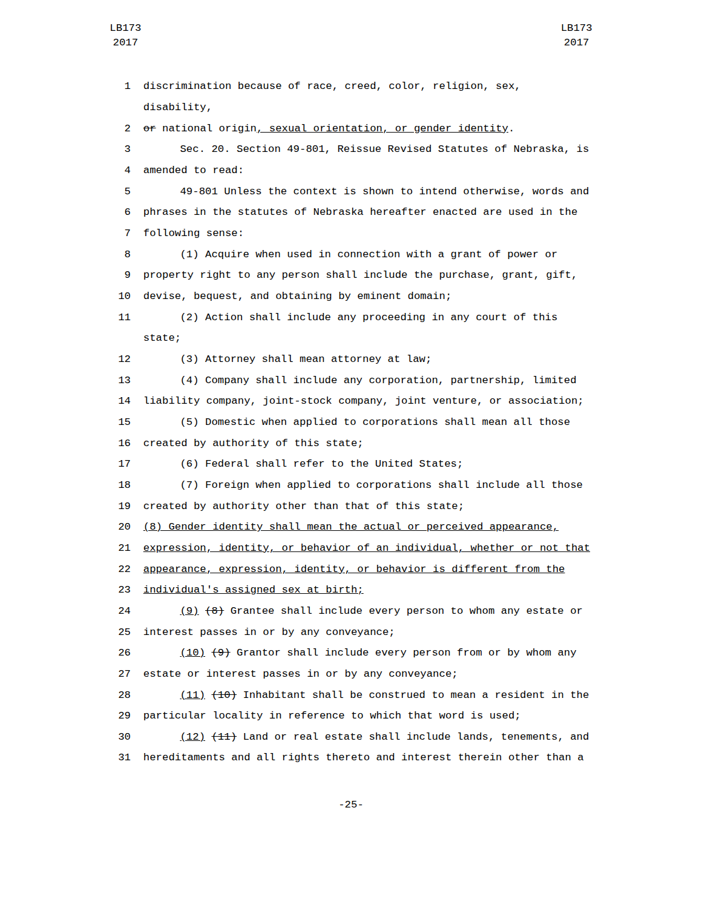LB173
2017
LB173
2017
discrimination because of race, creed, color, religion, sex, disability,
or national origin, sexual orientation, or gender identity.
Sec. 20. Section 49-801, Reissue Revised Statutes of Nebraska, is
amended to read:
49-801 Unless the context is shown to intend otherwise, words and
phrases in the statutes of Nebraska hereafter enacted are used in the
following sense:
(1) Acquire when used in connection with a grant of power or
property right to any person shall include the purchase, grant, gift,
devise, bequest, and obtaining by eminent domain;
(2) Action shall include any proceeding in any court of this state;
(3) Attorney shall mean attorney at law;
(4) Company shall include any corporation, partnership, limited
liability company, joint-stock company, joint venture, or association;
(5) Domestic when applied to corporations shall mean all those
created by authority of this state;
(6) Federal shall refer to the United States;
(7) Foreign when applied to corporations shall include all those
created by authority other than that of this state;
(8) Gender identity shall mean the actual or perceived appearance,
expression, identity, or behavior of an individual, whether or not that
appearance, expression, identity, or behavior is different from the
individual's assigned sex at birth;
(9) (8) Grantee shall include every person to whom any estate or
interest passes in or by any conveyance;
(10) (9) Grantor shall include every person from or by whom any
estate or interest passes in or by any conveyance;
(11) (10) Inhabitant shall be construed to mean a resident in the
particular locality in reference to which that word is used;
(12) (11) Land or real estate shall include lands, tenements, and
hereditaments and all rights thereto and interest therein other than a
-25-